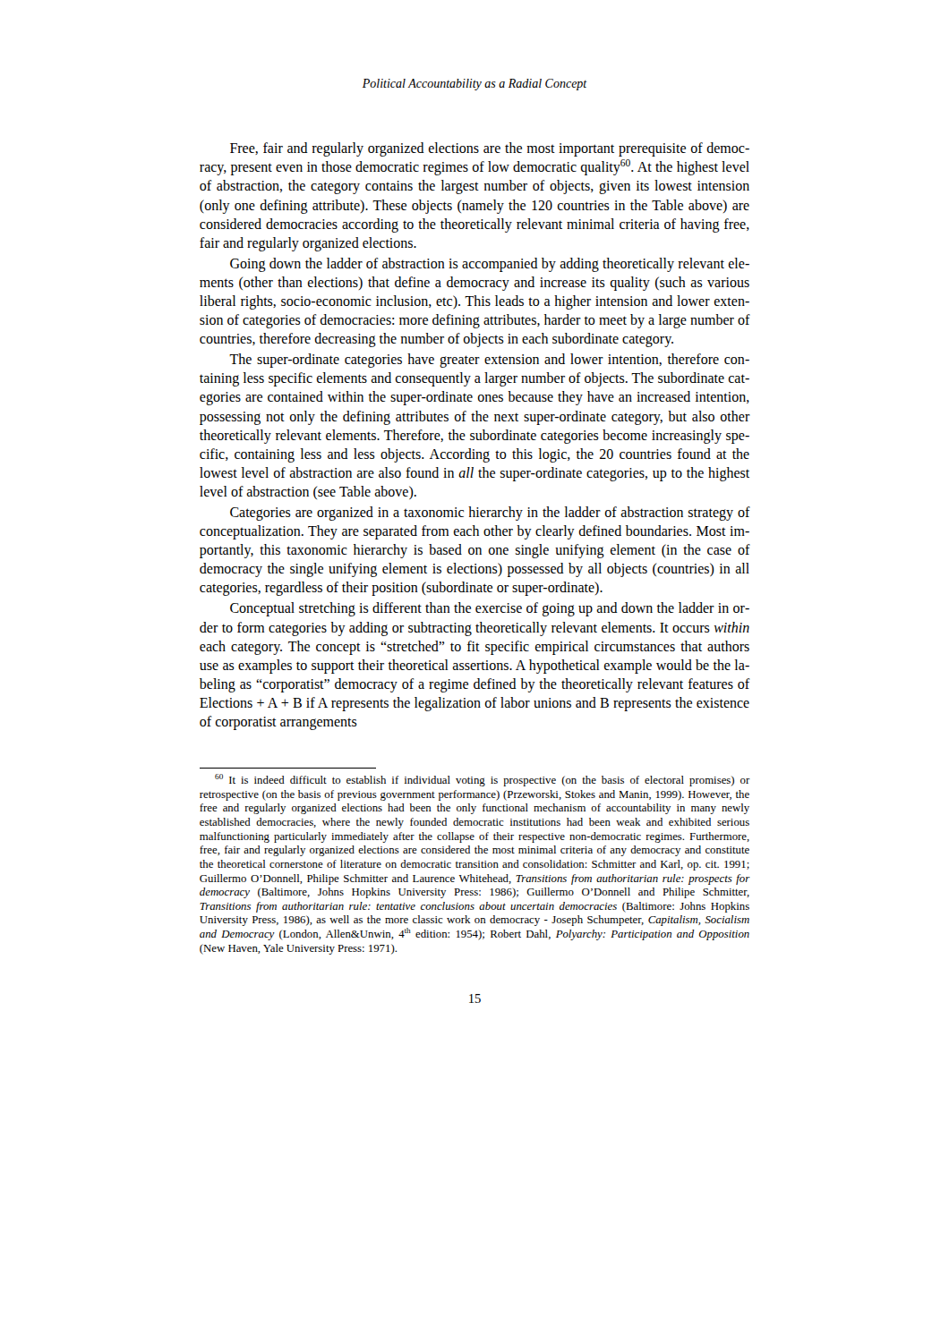Political Accountability as a Radial Concept
Free, fair and regularly organized elections are the most important prerequisite of democracy, present even in those democratic regimes of low democratic quality60. At the highest level of abstraction, the category contains the largest number of objects, given its lowest intension (only one defining attribute). These objects (namely the 120 countries in the Table above) are considered democracies according to the theoretically relevant minimal criteria of having free, fair and regularly organized elections.
Going down the ladder of abstraction is accompanied by adding theoretically relevant elements (other than elections) that define a democracy and increase its quality (such as various liberal rights, socio-economic inclusion, etc). This leads to a higher intension and lower extension of categories of democracies: more defining attributes, harder to meet by a large number of countries, therefore decreasing the number of objects in each subordinate category.
The super-ordinate categories have greater extension and lower intention, therefore containing less specific elements and consequently a larger number of objects. The subordinate categories are contained within the super-ordinate ones because they have an increased intention, possessing not only the defining attributes of the next super-ordinate category, but also other theoretically relevant elements. Therefore, the subordinate categories become increasingly specific, containing less and less objects. According to this logic, the 20 countries found at the lowest level of abstraction are also found in all the super-ordinate categories, up to the highest level of abstraction (see Table above).
Categories are organized in a taxonomic hierarchy in the ladder of abstraction strategy of conceptualization. They are separated from each other by clearly defined boundaries. Most importantly, this taxonomic hierarchy is based on one single unifying element (in the case of democracy the single unifying element is elections) possessed by all objects (countries) in all categories, regardless of their position (subordinate or super-ordinate).
Conceptual stretching is different than the exercise of going up and down the ladder in order to form categories by adding or subtracting theoretically relevant elements. It occurs within each category. The concept is “stretched” to fit specific empirical circumstances that authors use as examples to support their theoretical assertions. A hypothetical example would be the labeling as “corporatist” democracy of a regime defined by the theoretically relevant features of Elections + A + B if A represents the legalization of labor unions and B represents the existence of corporatist arrangements
60 It is indeed difficult to establish if individual voting is prospective (on the basis of electoral promises) or retrospective (on the basis of previous government performance) (Przeworski, Stokes and Manin, 1999). However, the free and regularly organized elections had been the only functional mechanism of accountability in many newly established democracies, where the newly founded democratic institutions had been weak and exhibited serious malfunctioning particularly immediately after the collapse of their respective non-democratic regimes. Furthermore, free, fair and regularly organized elections are considered the most minimal criteria of any democracy and constitute the theoretical cornerstone of literature on democratic transition and consolidation: Schmitter and Karl, op. cit. 1991; Guillermo O’Donnell, Philipe Schmitter and Laurence Whitehead, Transitions from authoritarian rule: prospects for democracy (Baltimore, Johns Hopkins University Press: 1986); Guillermo O’Donnell and Philipe Schmitter, Transitions from authoritarian rule: tentative conclusions about uncertain democracies (Baltimore: Johns Hopkins University Press, 1986), as well as the more classic work on democracy - Joseph Schumpeter, Capitalism, Socialism and Democracy (London, Allen&Unwin, 4th edition: 1954); Robert Dahl, Polyarchy: Participation and Opposition (New Haven, Yale University Press: 1971).
15